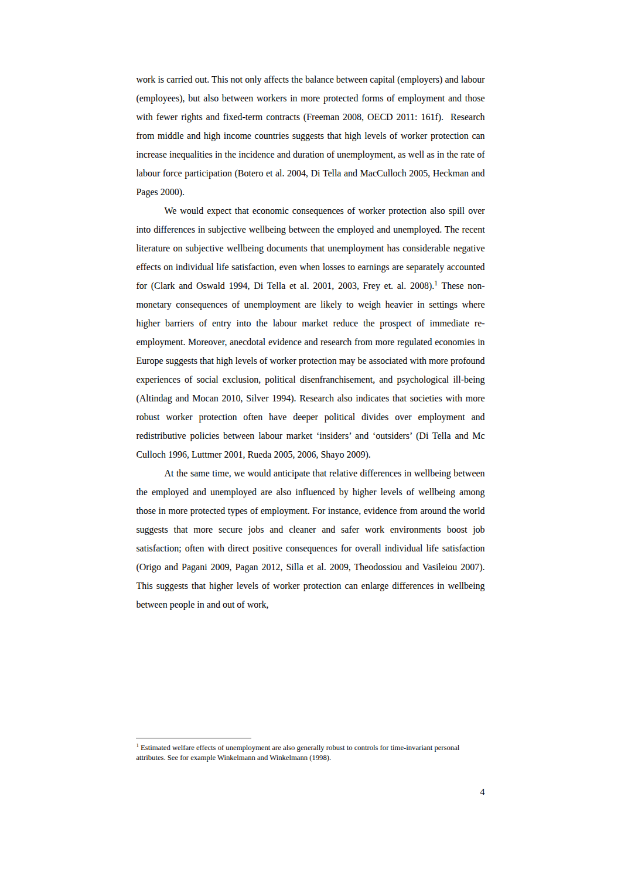work is carried out. This not only affects the balance between capital (employers) and labour (employees), but also between workers in more protected forms of employment and those with fewer rights and fixed-term contracts (Freeman 2008, OECD 2011: 161f). Research from middle and high income countries suggests that high levels of worker protection can increase inequalities in the incidence and duration of unemployment, as well as in the rate of labour force participation (Botero et al. 2004, Di Tella and MacCulloch 2005, Heckman and Pages 2000).
We would expect that economic consequences of worker protection also spill over into differences in subjective wellbeing between the employed and unemployed. The recent literature on subjective wellbeing documents that unemployment has considerable negative effects on individual life satisfaction, even when losses to earnings are separately accounted for (Clark and Oswald 1994, Di Tella et al. 2001, 2003, Frey et. al. 2008).1 These non-monetary consequences of unemployment are likely to weigh heavier in settings where higher barriers of entry into the labour market reduce the prospect of immediate re-employment. Moreover, anecdotal evidence and research from more regulated economies in Europe suggests that high levels of worker protection may be associated with more profound experiences of social exclusion, political disenfranchisement, and psychological ill-being (Altindag and Mocan 2010, Silver 1994). Research also indicates that societies with more robust worker protection often have deeper political divides over employment and redistributive policies between labour market ‘insiders’ and ‘outsiders’ (Di Tella and Mc Culloch 1996, Luttmer 2001, Rueda 2005, 2006, Shayo 2009).
At the same time, we would anticipate that relative differences in wellbeing between the employed and unemployed are also influenced by higher levels of wellbeing among those in more protected types of employment. For instance, evidence from around the world suggests that more secure jobs and cleaner and safer work environments boost job satisfaction; often with direct positive consequences for overall individual life satisfaction (Origo and Pagani 2009, Pagan 2012, Silla et al. 2009, Theodossiou and Vasileiou 2007). This suggests that higher levels of worker protection can enlarge differences in wellbeing between people in and out of work,
1 Estimated welfare effects of unemployment are also generally robust to controls for time-invariant personal attributes. See for example Winkelmann and Winkelmann (1998).
4